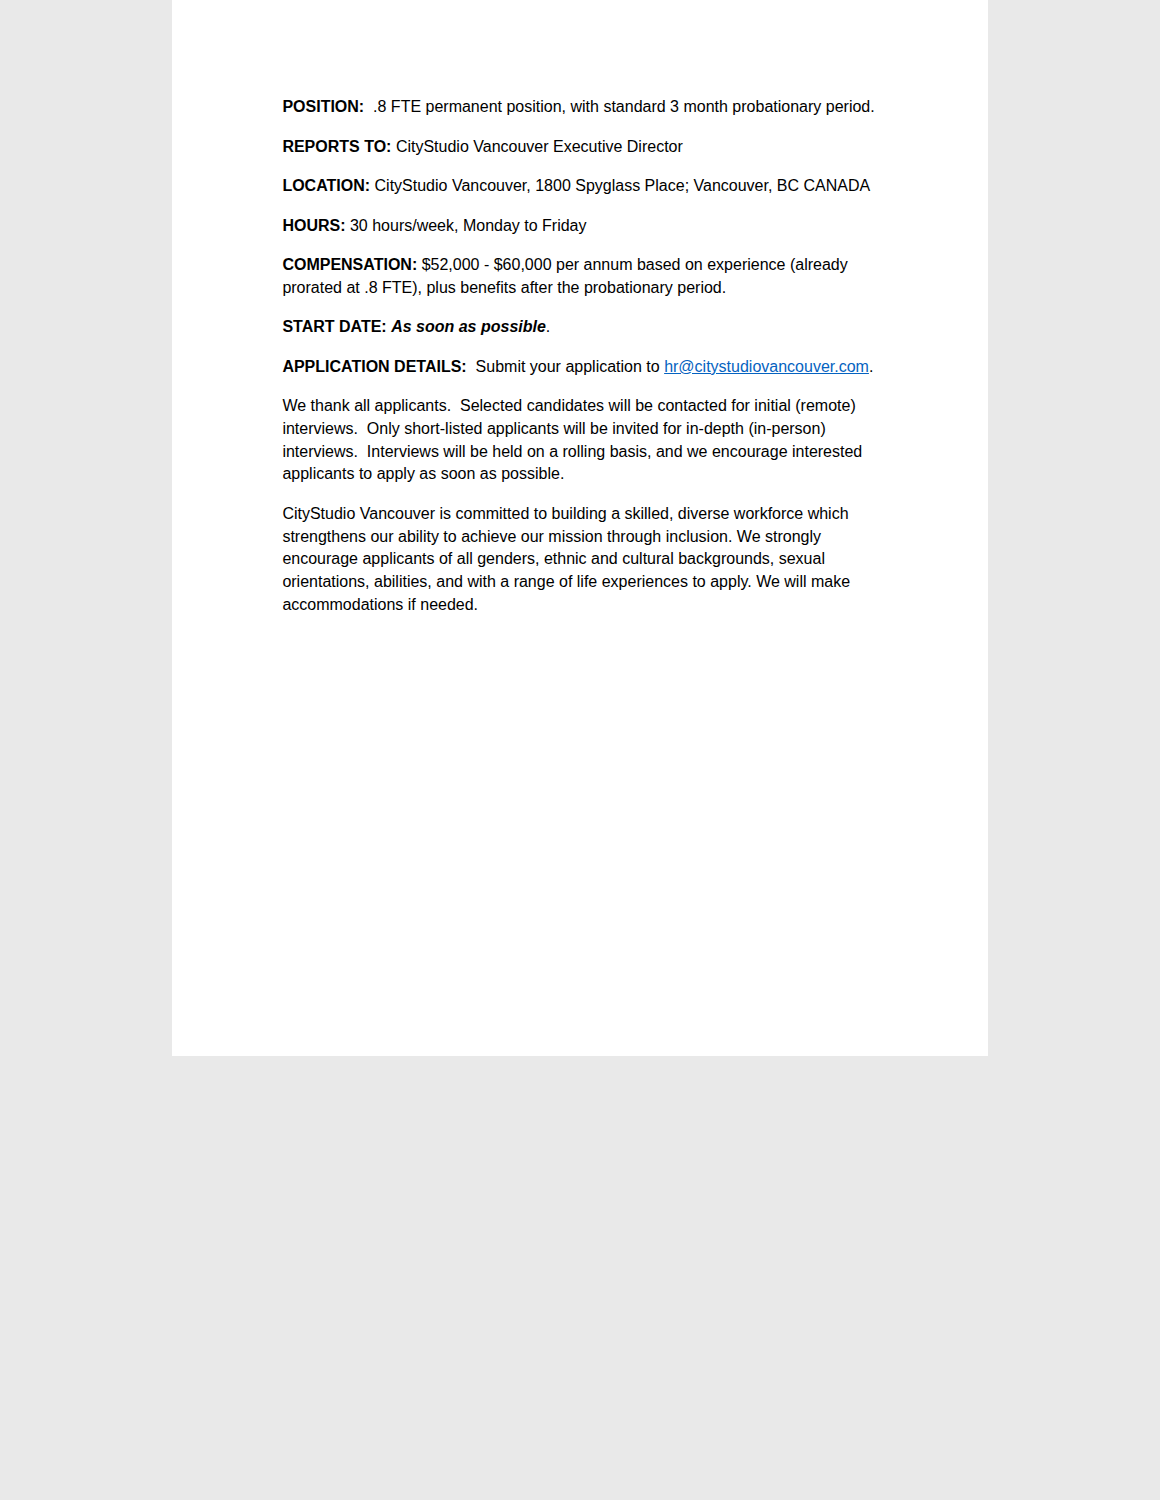POSITION: .8 FTE permanent position, with standard 3 month probationary period.
REPORTS TO: CityStudio Vancouver Executive Director
LOCATION: CityStudio Vancouver, 1800 Spyglass Place; Vancouver, BC CANADA
HOURS: 30 hours/week, Monday to Friday
COMPENSATION: $52,000 - $60,000 per annum based on experience (already prorated at .8 FTE), plus benefits after the probationary period.
START DATE: As soon as possible.
APPLICATION DETAILS: Submit your application to hr@citystudiovancouver.com.
We thank all applicants. Selected candidates will be contacted for initial (remote) interviews. Only short-listed applicants will be invited for in-depth (in-person) interviews. Interviews will be held on a rolling basis, and we encourage interested applicants to apply as soon as possible.
CityStudio Vancouver is committed to building a skilled, diverse workforce which strengthens our ability to achieve our mission through inclusion. We strongly encourage applicants of all genders, ethnic and cultural backgrounds, sexual orientations, abilities, and with a range of life experiences to apply. We will make accommodations if needed.